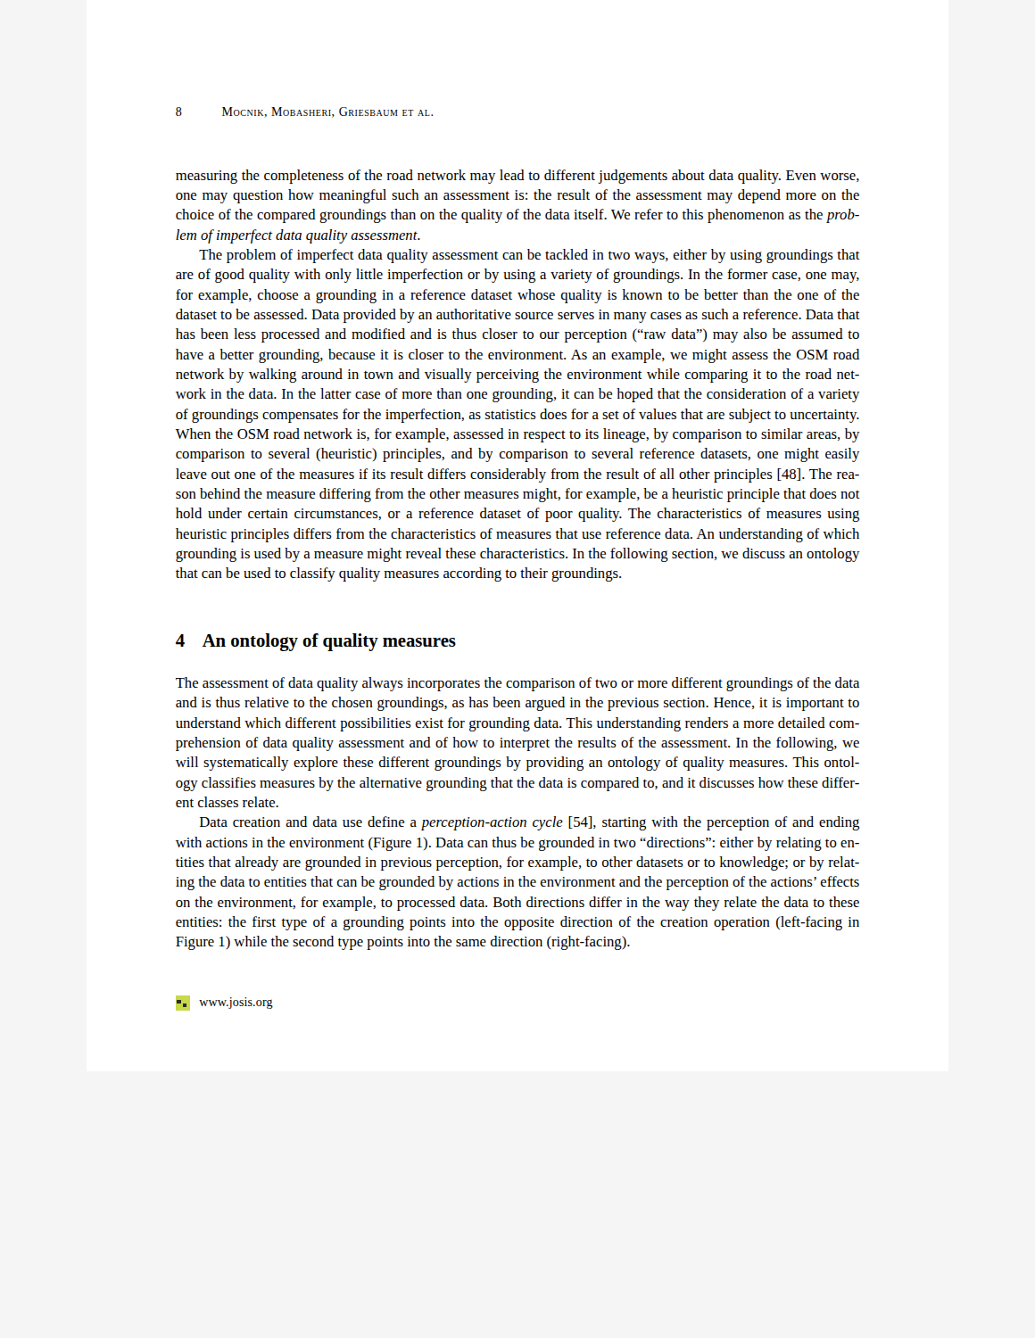8 Mocnik, Mobasheri, Griesbaum et al.
measuring the completeness of the road network may lead to different judgements about data quality. Even worse, one may question how meaningful such an assessment is: the result of the assessment may depend more on the choice of the compared groundings than on the quality of the data itself. We refer to this phenomenon as the problem of imperfect data quality assessment.
The problem of imperfect data quality assessment can be tackled in two ways, either by using groundings that are of good quality with only little imperfection or by using a variety of groundings. In the former case, one may, for example, choose a grounding in a reference dataset whose quality is known to be better than the one of the dataset to be assessed. Data provided by an authoritative source serves in many cases as such a reference. Data that has been less processed and modified and is thus closer to our perception (“raw data”) may also be assumed to have a better grounding, because it is closer to the environment. As an example, we might assess the OSM road network by walking around in town and visually perceiving the environment while comparing it to the road network in the data. In the latter case of more than one grounding, it can be hoped that the consideration of a variety of groundings compensates for the imperfection, as statistics does for a set of values that are subject to uncertainty. When the OSM road network is, for example, assessed in respect to its lineage, by comparison to similar areas, by comparison to several (heuristic) principles, and by comparison to several reference datasets, one might easily leave out one of the measures if its result differs considerably from the result of all other principles [48]. The reason behind the measure differing from the other measures might, for example, be a heuristic principle that does not hold under certain circumstances, or a reference dataset of poor quality. The characteristics of measures using heuristic principles differs from the characteristics of measures that use reference data. An understanding of which grounding is used by a measure might reveal these characteristics. In the following section, we discuss an ontology that can be used to classify quality measures according to their groundings.
4 An ontology of quality measures
The assessment of data quality always incorporates the comparison of two or more different groundings of the data and is thus relative to the chosen groundings, as has been argued in the previous section. Hence, it is important to understand which different possibilities exist for grounding data. This understanding renders a more detailed comprehension of data quality assessment and of how to interpret the results of the assessment. In the following, we will systematically explore these different groundings by providing an ontology of quality measures. This ontology classifies measures by the alternative grounding that the data is compared to, and it discusses how these different classes relate.
Data creation and data use define a perception-action cycle [54], starting with the perception of and ending with actions in the environment (Figure 1). Data can thus be grounded in two “directions”: either by relating to entities that already are grounded in previous perception, for example, to other datasets or to knowledge; or by relating the data to entities that can be grounded by actions in the environment and the perception of the actions’ effects on the environment, for example, to processed data. Both directions differ in the way they relate the data to these entities: the first type of a grounding points into the opposite direction of the creation operation (left-facing in Figure 1) while the second type points into the same direction (right-facing).
www.josis.org